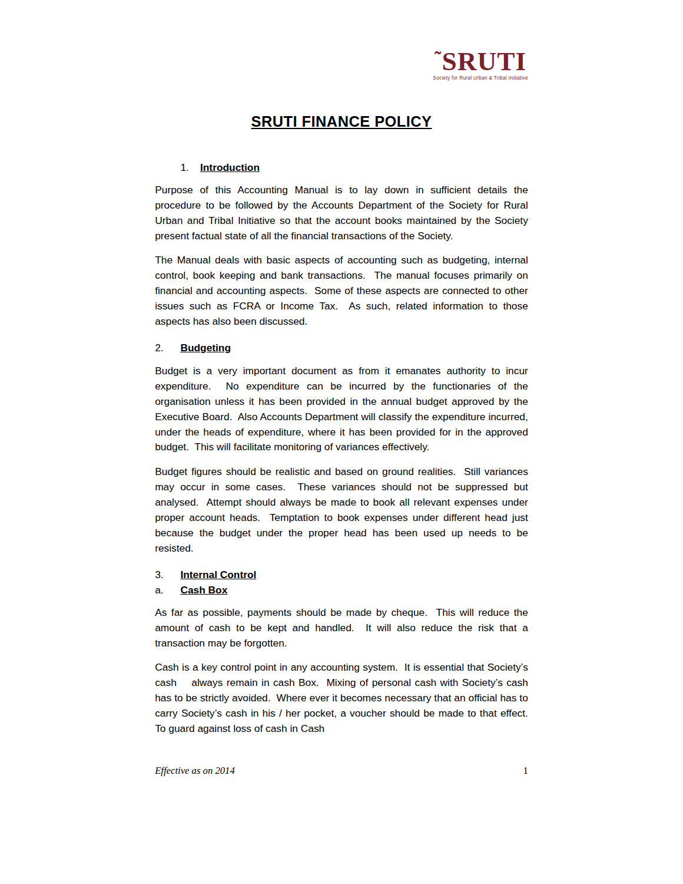˜SRUTI
Society for Rural Urban & Tribal Initiative
SRUTI FINANCE POLICY
1. Introduction
Purpose of this Accounting Manual is to lay down in sufficient details the procedure to be followed by the Accounts Department of the Society for Rural Urban and Tribal Initiative so that the account books maintained by the Society present factual state of all the financial transactions of the Society.
The Manual deals with basic aspects of accounting such as budgeting, internal control, book keeping and bank transactions. The manual focuses primarily on financial and accounting aspects. Some of these aspects are connected to other issues such as FCRA or Income Tax. As such, related information to those aspects has also been discussed.
2. Budgeting
Budget is a very important document as from it emanates authority to incur expenditure. No expenditure can be incurred by the functionaries of the organisation unless it has been provided in the annual budget approved by the Executive Board. Also Accounts Department will classify the expenditure incurred, under the heads of expenditure, where it has been provided for in the approved budget. This will facilitate monitoring of variances effectively.
Budget figures should be realistic and based on ground realities. Still variances may occur in some cases. These variances should not be suppressed but analysed. Attempt should always be made to book all relevant expenses under proper account heads. Temptation to book expenses under different head just because the budget under the proper head has been used up needs to be resisted.
3. Internal Control
a. Cash Box
As far as possible, payments should be made by cheque. This will reduce the amount of cash to be kept and handled. It will also reduce the risk that a transaction may be forgotten.
Cash is a key control point in any accounting system. It is essential that Society’s cash always remain in cash Box. Mixing of personal cash with Society’s cash has to be strictly avoided. Where ever it becomes necessary that an official has to carry Society’s cash in his / her pocket, a voucher should be made to that effect. To guard against loss of cash in Cash
Effective as on 2014 1